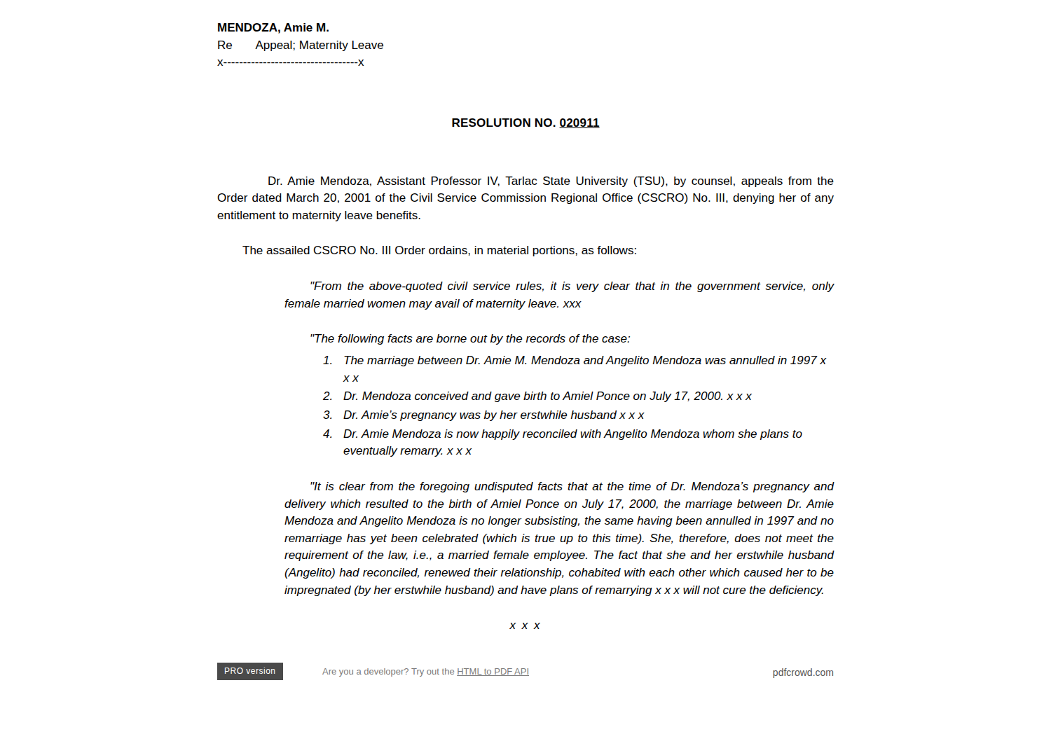MENDOZA, Amie M.
Re Appeal; Maternity Leave
x----------------------------------x
RESOLUTION NO. 020911
Dr. Amie Mendoza, Assistant Professor IV, Tarlac State University (TSU), by counsel, appeals from the Order dated March 20, 2001 of the Civil Service Commission Regional Office (CSCRO) No. III, denying her of any entitlement to maternity leave benefits.
The assailed CSCRO No. III Order ordains, in material portions, as follows:
"From the above-quoted civil service rules, it is very clear that in the government service, only female married women may avail of maternity leave. xxx
"The following facts are borne out by the records of the case:
The marriage between Dr. Amie M. Mendoza and Angelito Mendoza was annulled in 1997 x x x
Dr. Mendoza conceived and gave birth to Amiel Ponce on July 17, 2000. x x x
Dr. Amie’s pregnancy was by her erstwhile husband x x x
Dr. Amie Mendoza is now happily reconciled with Angelito Mendoza whom she plans to eventually remarry. x x x
"It is clear from the foregoing undisputed facts that at the time of Dr. Mendoza’s pregnancy and delivery which resulted to the birth of Amiel Ponce on July 17, 2000, the marriage between Dr. Amie Mendoza and Angelito Mendoza is no longer subsisting, the same having been annulled in 1997 and no remarriage has yet been celebrated (which is true up to this time). She, therefore, does not meet the requirement of the law, i.e., a married female employee. The fact that she and her erstwhile husband (Angelito) had reconciled, renewed their relationship, cohabited with each other which caused her to be impregnated (by her erstwhile husband) and have plans of remarrying x x x will not cure the deficiency.
x x x
PRO version Are you a developer? Try out the HTML to PDF API pdfcrowd.com